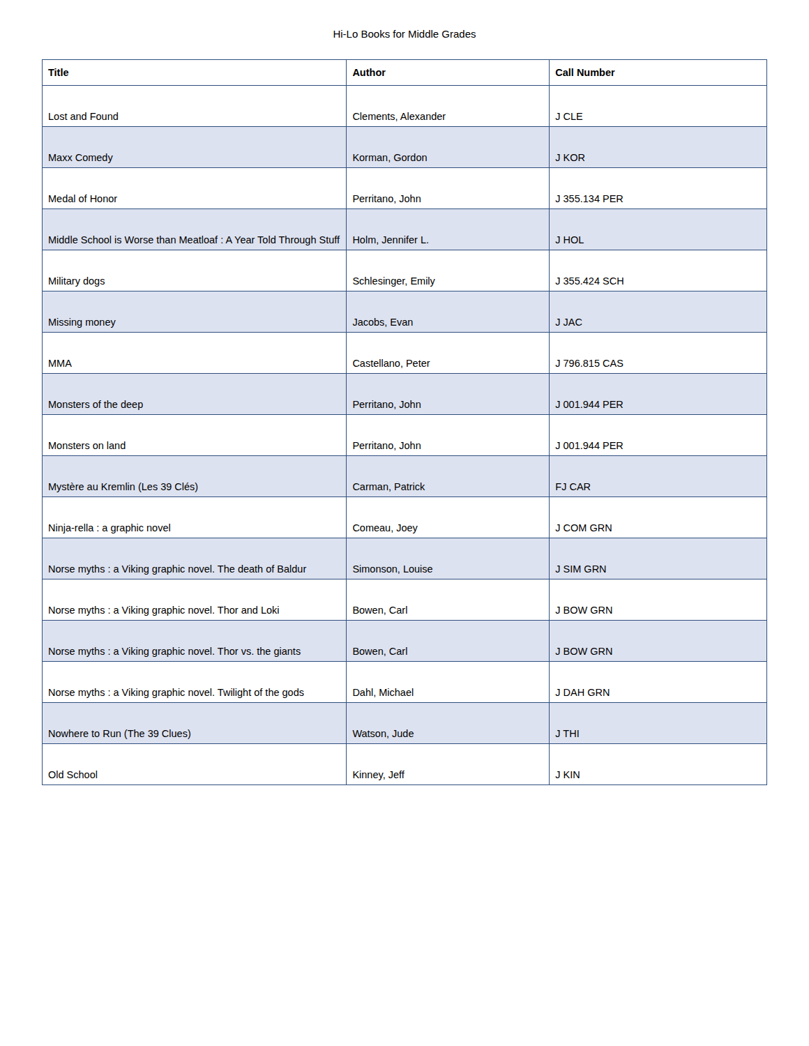Hi-Lo Books for Middle Grades
| Title | Author | Call Number |
| --- | --- | --- |
| Lost and Found | Clements, Alexander | J CLE |
| Maxx Comedy | Korman, Gordon | J KOR |
| Medal of Honor | Perritano, John | J 355.134 PER |
| Middle School is Worse than Meatloaf : A Year Told Through Stuff | Holm, Jennifer L. | J HOL |
| Military dogs | Schlesinger, Emily | J 355.424 SCH |
| Missing money | Jacobs, Evan | J JAC |
| MMA | Castellano, Peter | J 796.815 CAS |
| Monsters of the deep | Perritano, John | J 001.944 PER |
| Monsters on land | Perritano, John | J 001.944 PER |
| Mystère au Kremlin (Les 39 Clés) | Carman, Patrick | FJ CAR |
| Ninja-rella : a graphic novel | Comeau, Joey | J COM GRN |
| Norse myths : a Viking graphic novel. The death of Baldur | Simonson, Louise | J SIM GRN |
| Norse myths : a Viking graphic novel. Thor and Loki | Bowen, Carl | J BOW GRN |
| Norse myths : a Viking graphic novel. Thor vs. the giants | Bowen, Carl | J BOW GRN |
| Norse myths : a Viking graphic novel. Twilight of the gods | Dahl, Michael | J DAH GRN |
| Nowhere to Run (The 39 Clues) | Watson, Jude | J THI |
| Old School | Kinney, Jeff | J KIN |